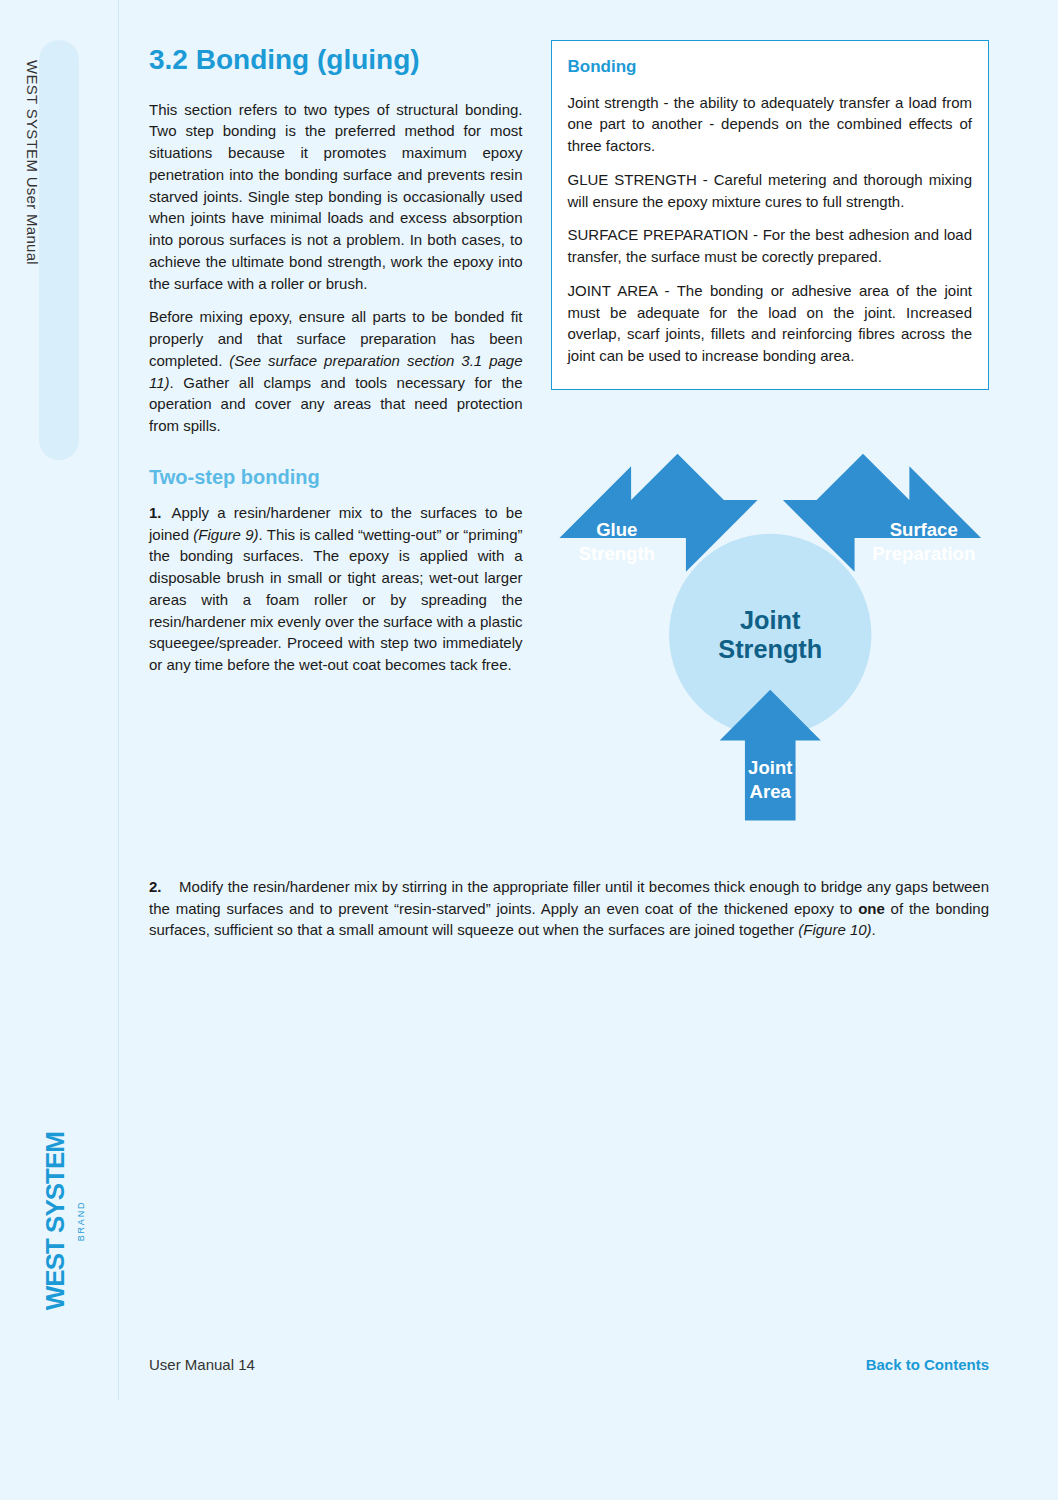WEST SYSTEM User Manual
WEST SYSTEMBRAND
3.2 Bonding (gluing)
This section refers to two types of structural bonding. Two step bonding is the preferred method for most situations because it promotes maximum epoxy penetration into the bonding surface and prevents resin starved joints. Single step bonding is occasionally used when joints have minimal loads and excess absorption into porous surfaces is not a problem. In both cases, to achieve the ultimate bond strength, work the epoxy into the surface with a roller or brush.
Before mixing epoxy, ensure all parts to be bonded fit properly and that surface preparation has been completed. (See surface preparation section 3.1 page 11). Gather all clamps and tools necessary for the operation and cover any areas that need protection from spills.
Two-step bonding
Apply a resin/hardener mix to the surfaces to be joined (Figure 9). This is called “wetting-out” or “priming” the bonding surfaces. The epoxy is applied with a disposable brush in small or tight areas; wet-out larger areas with a foam roller or by spreading the resin/hardener mix evenly over the surface with a plastic squeegee/spreader. Proceed with step two immediately or any time before the wet-out coat becomes tack free.
Bonding
Joint strength - the ability to adequately transfer a load from one part to another - depends on the combined effects of three factors.
GLUE STRENGTH - Careful metering and thorough mixing will ensure the epoxy mixture cures to full strength.
SURFACE PREPARATION - For the best adhesion and load transfer, the surface must be corectly prepared.
JOINT AREA - The bonding or adhesive area of the joint must be adequate for the load on the joint. Increased overlap, scarf joints, fillets and reinforcing fibres across the joint can be used to increase bonding area.
Glue Strength Surface Preparation Joint Area Joint Strength
2. Modify the resin/hardener mix by stirring in the appropriate filler until it becomes thick enough to bridge any gaps between the mating surfaces and to prevent “resin-starved” joints. Apply an even coat of the thickened epoxy to one of the bonding surfaces, sufficient so that a small amount will squeeze out when the surfaces are joined together (Figure 10).
User Manual 14 Back to Contents